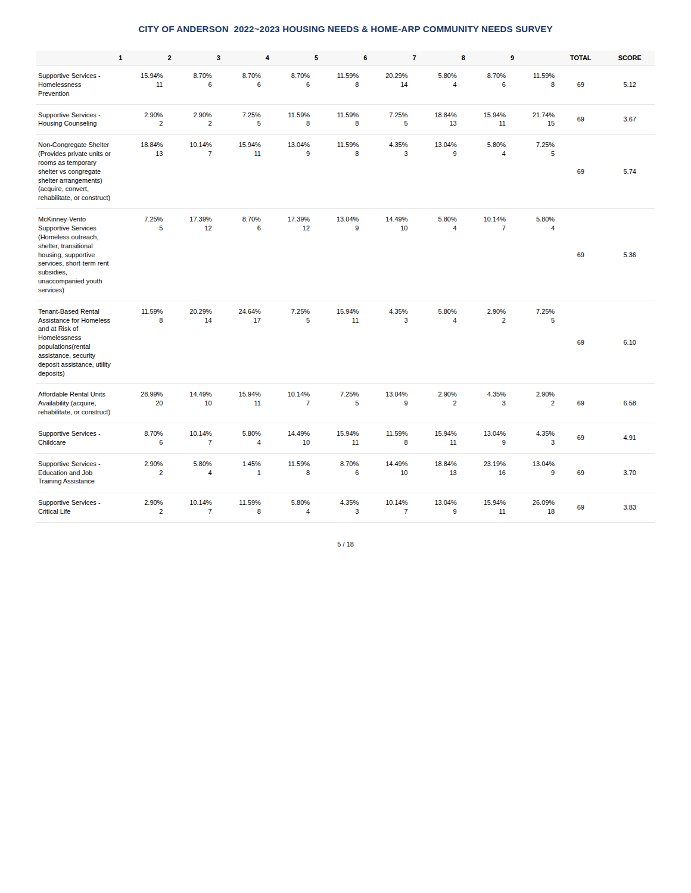CITY OF ANDERSON 2022~2023 HOUSING NEEDS & HOME-ARP COMMUNITY NEEDS SURVEY
| | 1 | 2 | 3 | 4 | 5 | 6 | 7 | 8 | 9 | TOTAL | SCORE |
| --- | --- | --- | --- | --- | --- | --- | --- | --- | --- | --- | --- |
| Supportive Services - Homelessness Prevention | 15.94% 11 | 8.70% 6 | 8.70% 6 | 8.70% 6 | 11.59% 8 | 20.29% 14 | 5.80% 4 | 8.70% 6 | 11.59% 8 | 69 | 5.12 |
| Supportive Services - Housing Counseling | 2.90% 2 | 2.90% 2 | 7.25% 5 | 11.59% 8 | 11.59% 8 | 7.25% 5 | 18.84% 13 | 15.94% 11 | 21.74% 15 | 69 | 3.67 |
| Non-Congregate Shelter (Provides private units or rooms as temporary shelter vs congregate shelter arrangements) (acquire, convert, rehabilitate, or construct) | 18.84% 13 | 10.14% 7 | 15.94% 11 | 13.04% 9 | 11.59% 8 | 4.35% 3 | 13.04% 9 | 5.80% 4 | 7.25% 5 | 69 | 5.74 |
| McKinney-Vento Supportive Services (Homeless outreach, shelter, transitional housing, supportive services, short-term rent subsidies, unaccompanied youth services) | 7.25% 5 | 17.39% 12 | 8.70% 6 | 17.39% 12 | 13.04% 9 | 14.49% 10 | 5.80% 4 | 10.14% 7 | 5.80% 4 | 69 | 5.36 |
| Tenant-Based Rental Assistance for Homeless and at Risk of Homelessness populations(rental assistance, security deposit assistance, utility deposits) | 11.59% 8 | 20.29% 14 | 24.64% 17 | 7.25% 5 | 15.94% 11 | 4.35% 3 | 5.80% 4 | 2.90% 2 | 7.25% 5 | 69 | 6.10 |
| Affordable Rental Units Availability (acquire, rehabilitate, or construct) | 28.99% 20 | 14.49% 10 | 15.94% 11 | 10.14% 7 | 7.25% 5 | 13.04% 9 | 2.90% 2 | 4.35% 3 | 2.90% 2 | 69 | 6.58 |
| Supportive Services - Childcare | 8.70% 6 | 10.14% 7 | 5.80% 4 | 14.49% 10 | 15.94% 11 | 11.59% 8 | 15.94% 11 | 13.04% 9 | 4.35% 3 | 69 | 4.91 |
| Supportive Services - Education and Job Training Assistance | 2.90% 2 | 5.80% 4 | 1.45% 1 | 11.59% 8 | 8.70% 6 | 14.49% 10 | 18.84% 13 | 23.19% 16 | 13.04% 9 | 69 | 3.70 |
| Supportive Services - Critical Life | 2.90% 2 | 10.14% 7 | 11.59% 8 | 5.80% 4 | 4.35% 3 | 10.14% 7 | 13.04% 9 | 15.94% 11 | 26.09% 18 | 69 | 3.83 |
5 / 18